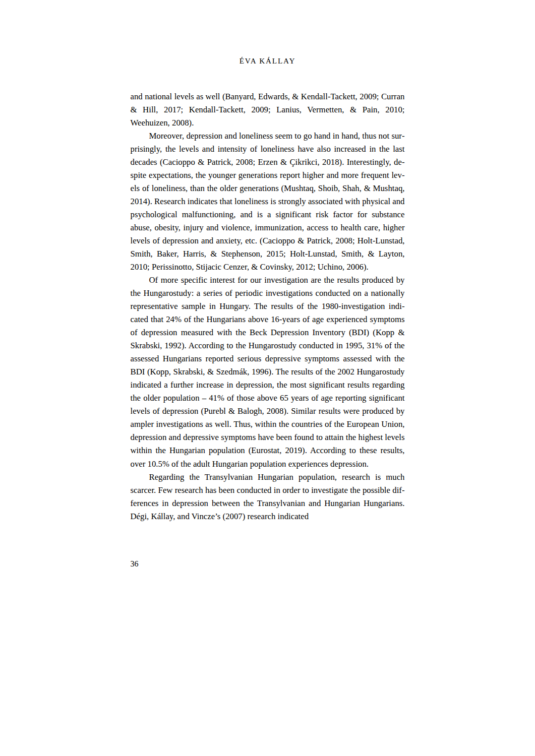Éva Kállay
and national levels as well (Banyard, Edwards, & Kendall-Tackett, 2009; Curran & Hill, 2017; Kendall-Tackett, 2009; Lanius, Vermetten, & Pain, 2010; Weehuizen, 2008).
Moreover, depression and loneliness seem to go hand in hand, thus not surprisingly, the levels and intensity of loneliness have also increased in the last decades (Cacioppo & Patrick, 2008; Erzen & Çikrikci, 2018). Interestingly, despite expectations, the younger generations report higher and more frequent levels of loneliness, than the older generations (Mushtaq, Shoib, Shah, & Mushtaq, 2014). Research indicates that loneliness is strongly associated with physical and psychological malfunctioning, and is a significant risk factor for substance abuse, obesity, injury and violence, immunization, access to health care, higher levels of depression and anxiety, etc. (Cacioppo & Patrick, 2008; Holt-Lunstad, Smith, Baker, Harris, & Stephenson, 2015; Holt-Lunstad, Smith, & Layton, 2010; Perissinotto, Stijacic Cenzer, & Covinsky, 2012; Uchino, 2006).
Of more specific interest for our investigation are the results produced by the Hungarostudy: a series of periodic investigations conducted on a nationally representative sample in Hungary. The results of the 1980-investigation indicated that 24% of the Hungarians above 16-years of age experienced symptoms of depression measured with the Beck Depression Inventory (BDI) (Kopp & Skrabski, 1992). According to the Hungarostudy conducted in 1995, 31% of the assessed Hungarians reported serious depressive symptoms assessed with the BDI (Kopp, Skrabski, & Szedmák, 1996). The results of the 2002 Hungarostudy indicated a further increase in depression, the most significant results regarding the older population – 41% of those above 65 years of age reporting significant levels of depression (Purebl & Balogh, 2008). Similar results were produced by ampler investigations as well. Thus, within the countries of the European Union, depression and depressive symptoms have been found to attain the highest levels within the Hungarian population (Eurostat, 2019). According to these results, over 10.5% of the adult Hungarian population experiences depression.
Regarding the Transylvanian Hungarian population, research is much scarcer. Few research has been conducted in order to investigate the possible differences in depression between the Transylvanian and Hungarian Hungarians. Dégi, Kállay, and Vincze’s (2007) research indicated
36